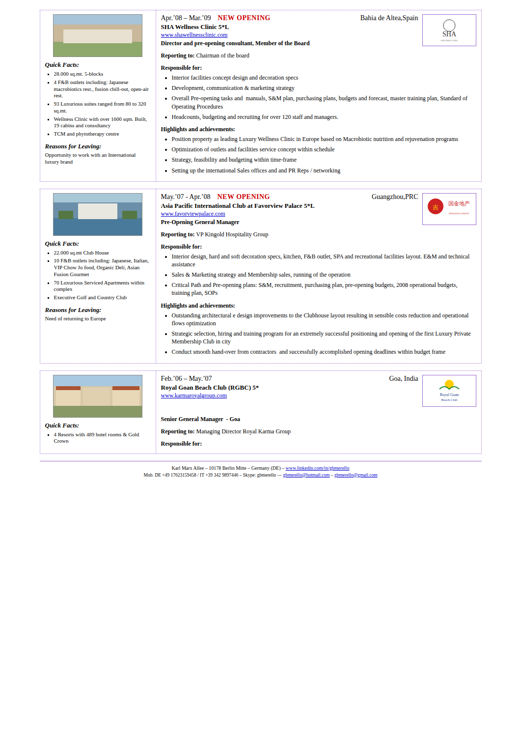| Quick Facts: 28.000 sq.mt. 5-blocks 4 F&B outlets including: Japanese macrobiotics rest., fusion chill-out, open-air rest. 93 Luxurious suites ranged from 80 to 320 sq.mt. Wellness Clinic with over 1600 sqm. Built, 19 cabins and consultancy TCM and phytotherapy centre Reasons for Leaving: Opportunity to work with an International luxury brand | Apr.’08 – Mar.’09 NEW OPENING Bahia de Altea,Spain SHA Wellness Clinic 5*L www.shawellnessclinic.com Director and pre-opening consultant, Member of the Board Reporting to: Chairman of the board Responsible for: Interior facilities concept design and decoration specs Development, communication & marketing strategy Overall Pre-opening tasks and manuals, S&M plan, purchasing plans, budgets and forecast, master training plan, Standard of Operating Procedures Headcounts, budgeting and recruiting for over 120 staff and managers. Highlights and achievements: Position property as leading Luxury Wellness Clinic in Europe based on Macrobiotic nutrition and rejuvenation programs Optimization of outlets and facilities service concept within schedule Strategy, feasibility and budgeting within time-frame Setting up the international Sales offices and and PR Reps / networking |
| Quick Facts: 22.000 sq.mt Club House 10 F&B outlets including: Japanese, Italian, VIP Chow Jo food, Organic Deli, Asian Fusion Gourmet 70 Luxurious Serviced Apartments within complex Executive Golf and Country Club Reasons for Leaving: Need of returning to Europe | May.’07 - Apr.’08 NEW OPENING Guangzhou,PRC Asia Pacific International Club at Favorview Palace 5*L www.favorviewpalace.com Pre-Opening General Manager Reporting to: VP Kingold Hospitality Group Responsible for: Interior design, hard and soft decoration specs, kitchen, F&B outlet, SPA and recreational facilities layout. E&M and technical assistance Sales & Marketing strategy and Membership sales, running of the operation Critical Path and Pre-opening plans: S&M, recruitment, purchasing plan, pre-opening budgets, 2008 operational budgets, training plan, SOPs Highlights and achievements: Outstanding architectural e design improvements to the Clubhouse layout resulting in sensible costs reduction and operational flows optimization Strategic selection, hiring and training program for an extremely successful positioning and opening of the first Luxury Private Membership Club in city Conduct smooth hand-over from contractors and successfully accomplished opening deadlines within budget frame |
| Quick Facts: 4 Resorts with 489 hotel rooms & Gold Crown | Feb.’06 – May.’07 Goa, India Royal Goan Beach Club (RGBC) 5* www.karmaroyalgroup.com Senior General Manager - Goa Reporting to: Managing Director Royal Karma Group Responsible for: |
Karl Marx Allee – 10178 Berlin Mitte – Germany (DE) – www.linkedin.com/in/gbmerello
Mob. DE +49 17623159458 / IT +39 342 9897446 – Skype: gbmerello — gbmerello@hotmail.com – gbmerello@gmail.com